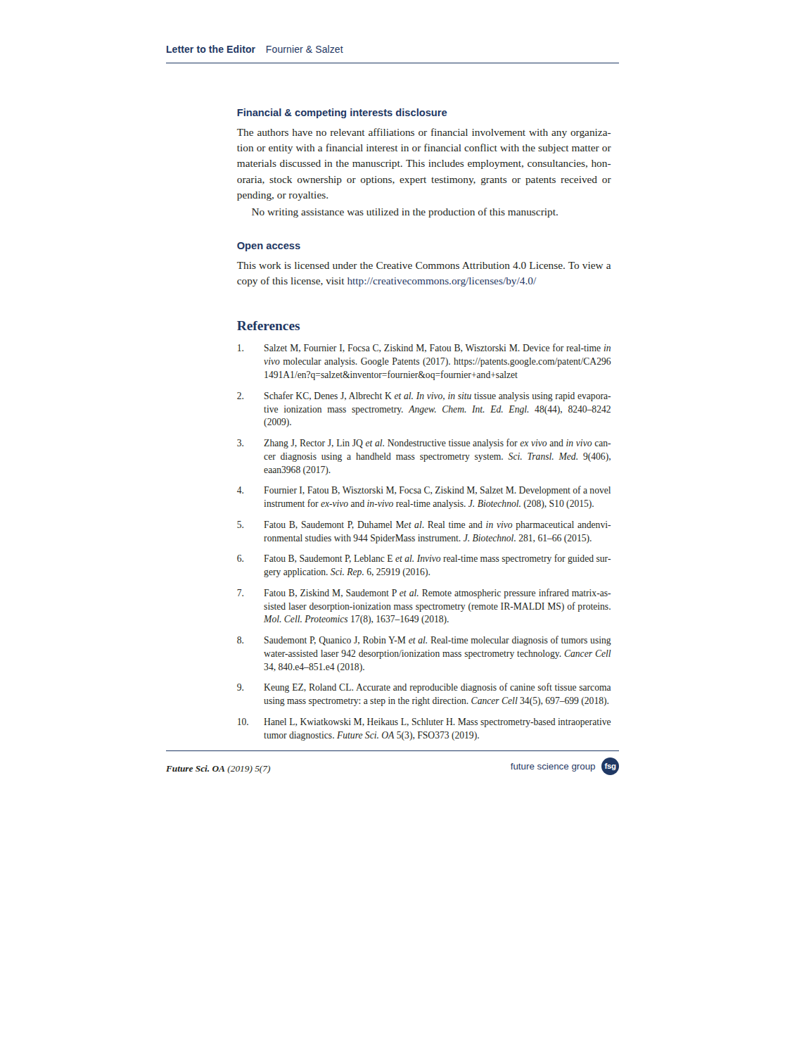Letter to the Editor Fournier & Salzet
Financial & competing interests disclosure
The authors have no relevant affiliations or financial involvement with any organization or entity with a financial interest in or financial conflict with the subject matter or materials discussed in the manuscript. This includes employment, consultancies, honoraria, stock ownership or options, expert testimony, grants or patents received or pending, or royalties.
No writing assistance was utilized in the production of this manuscript.
Open access
This work is licensed under the Creative Commons Attribution 4.0 License. To view a copy of this license, visit http://creativecommons.org/licenses/by/4.0/
References
Salzet M, Fournier I, Focsa C, Ziskind M, Fatou B, Wisztorski M. Device for real-time in vivo molecular analysis. Google Patents (2017). https://patents.google.com/patent/CA2961491A1/en?q=salzet&inventor=fournier&oq=fournier+and+salzet
Schafer KC, Denes J, Albrecht K et al. In vivo, in situ tissue analysis using rapid evaporative ionization mass spectrometry. Angew. Chem. Int. Ed. Engl. 48(44), 8240–8242 (2009).
Zhang J, Rector J, Lin JQ et al. Nondestructive tissue analysis for ex vivo and in vivo cancer diagnosis using a handheld mass spectrometry system. Sci. Transl. Med. 9(406), eaan3968 (2017).
Fournier I, Fatou B, Wisztorski M, Focsa C, Ziskind M, Salzet M. Development of a novel instrument for ex-vivo and in-vivo real-time analysis. J. Biotechnol. (208), S10 (2015).
Fatou B, Saudemont P, Duhamel Met al. Real time and in vivo pharmaceutical andenvironmental studies with 944 SpiderMass instrument. J. Biotechnol. 281, 61–66 (2015).
Fatou B, Saudemont P, Leblanc E et al. Invivo real-time mass spectrometry for guided surgery application. Sci. Rep. 6, 25919 (2016).
Fatou B, Ziskind M, Saudemont P et al. Remote atmospheric pressure infrared matrix-assisted laser desorption-ionization mass spectrometry (remote IR-MALDI MS) of proteins. Mol. Cell. Proteomics 17(8), 1637–1649 (2018).
Saudemont P, Quanico J, Robin Y-M et al. Real-time molecular diagnosis of tumors using water-assisted laser 942 desorption/ionization mass spectrometry technology. Cancer Cell 34, 840.e4–851.e4 (2018).
Keung EZ, Roland CL. Accurate and reproducible diagnosis of canine soft tissue sarcoma using mass spectrometry: a step in the right direction. Cancer Cell 34(5), 697–699 (2018).
Hanel L, Kwiatkowski M, Heikaus L, Schluter H. Mass spectrometry-based intraoperative tumor diagnostics. Future Sci. OA 5(3), FSO373 (2019).
Future Sci. OA (2019) 5(7)
future science group fsg